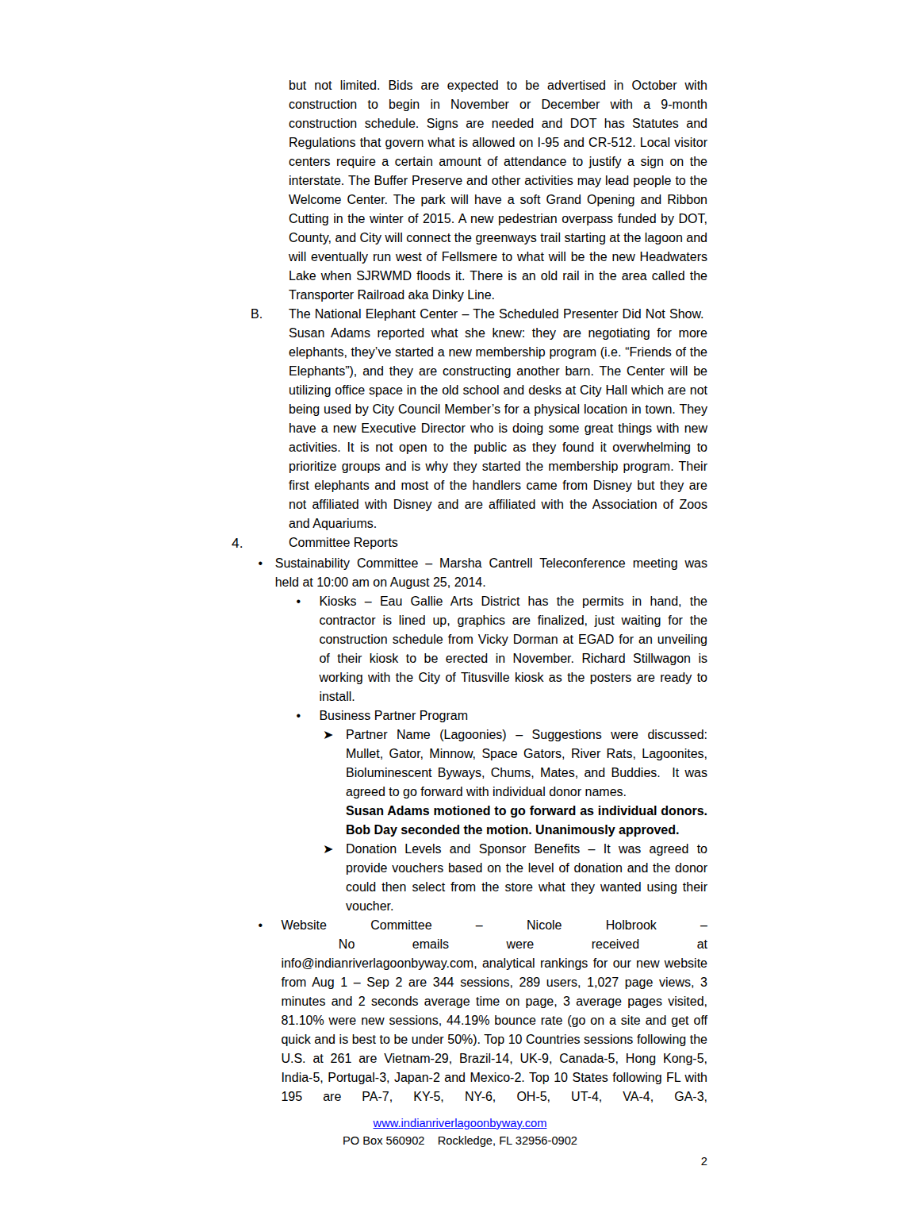but not limited. Bids are expected to be advertised in October with construction to begin in November or December with a 9-month construction schedule. Signs are needed and DOT has Statutes and Regulations that govern what is allowed on I-95 and CR-512. Local visitor centers require a certain amount of attendance to justify a sign on the interstate. The Buffer Preserve and other activities may lead people to the Welcome Center. The park will have a soft Grand Opening and Ribbon Cutting in the winter of 2015. A new pedestrian overpass funded by DOT, County, and City will connect the greenways trail starting at the lagoon and will eventually run west of Fellsmere to what will be the new Headwaters Lake when SJRWMD floods it. There is an old rail in the area called the Transporter Railroad aka Dinky Line.
B.
The National Elephant Center – The Scheduled Presenter Did Not Show. Susan Adams reported what she knew: they are negotiating for more elephants, they’ve started a new membership program (i.e. “Friends of the Elephants”), and they are constructing another barn. The Center will be utilizing office space in the old school and desks at City Hall which are not being used by City Council Member’s for a physical location in town. They have a new Executive Director who is doing some great things with new activities. It is not open to the public as they found it overwhelming to prioritize groups and is why they started the membership program. Their first elephants and most of the handlers came from Disney but they are not affiliated with Disney and are affiliated with the Association of Zoos and Aquariums.
4.
Committee Reports
•
Sustainability Committee – Marsha Cantrell Teleconference meeting was held at 10:00 am on August 25, 2014.
•
Kiosks – Eau Gallie Arts District has the permits in hand, the contractor is lined up, graphics are finalized, just waiting for the construction schedule from Vicky Dorman at EGAD for an unveiling of their kiosk to be erected in November. Richard Stillwagon is working with the City of Titusville kiosk as the posters are ready to install.
•
Business Partner Program
➤
Partner Name (Lagoonies) – Suggestions were discussed: Mullet, Gator, Minnow, Space Gators, River Rats, Lagoonites, Bioluminescent Byways, Chums, Mates, and Buddies. It was agreed to go forward with individual donor names.
Susan Adams motioned to go forward as individual donors. Bob Day seconded the motion. Unanimously approved.
➤
Donation Levels and Sponsor Benefits – It was agreed to provide vouchers based on the level of donation and the donor could then select from the store what they wanted using their voucher.
•
Website Committee – Nicole Holbrook – No emails were received at info@indianriverlagoonbyway.com, analytical rankings for our new website from Aug 1 – Sep 2 are 344 sessions, 289 users, 1,027 page views, 3 minutes and 2 seconds average time on page, 3 average pages visited, 81.10% were new sessions, 44.19% bounce rate (go on a site and get off quick and is best to be under 50%). Top 10 Countries sessions following the U.S. at 261 are Vietnam-29, Brazil-14, UK-9, Canada-5, Hong Kong-5, India-5, Portugal-3, Japan-2 and Mexico-2. Top 10 States following FL with 195 are PA-7, KY-5, NY-6, OH-5, UT-4, VA-4, GA-3,
www.indianriverlagoonbyway.com
PO Box 560902 Rockledge, FL 32956-0902
2